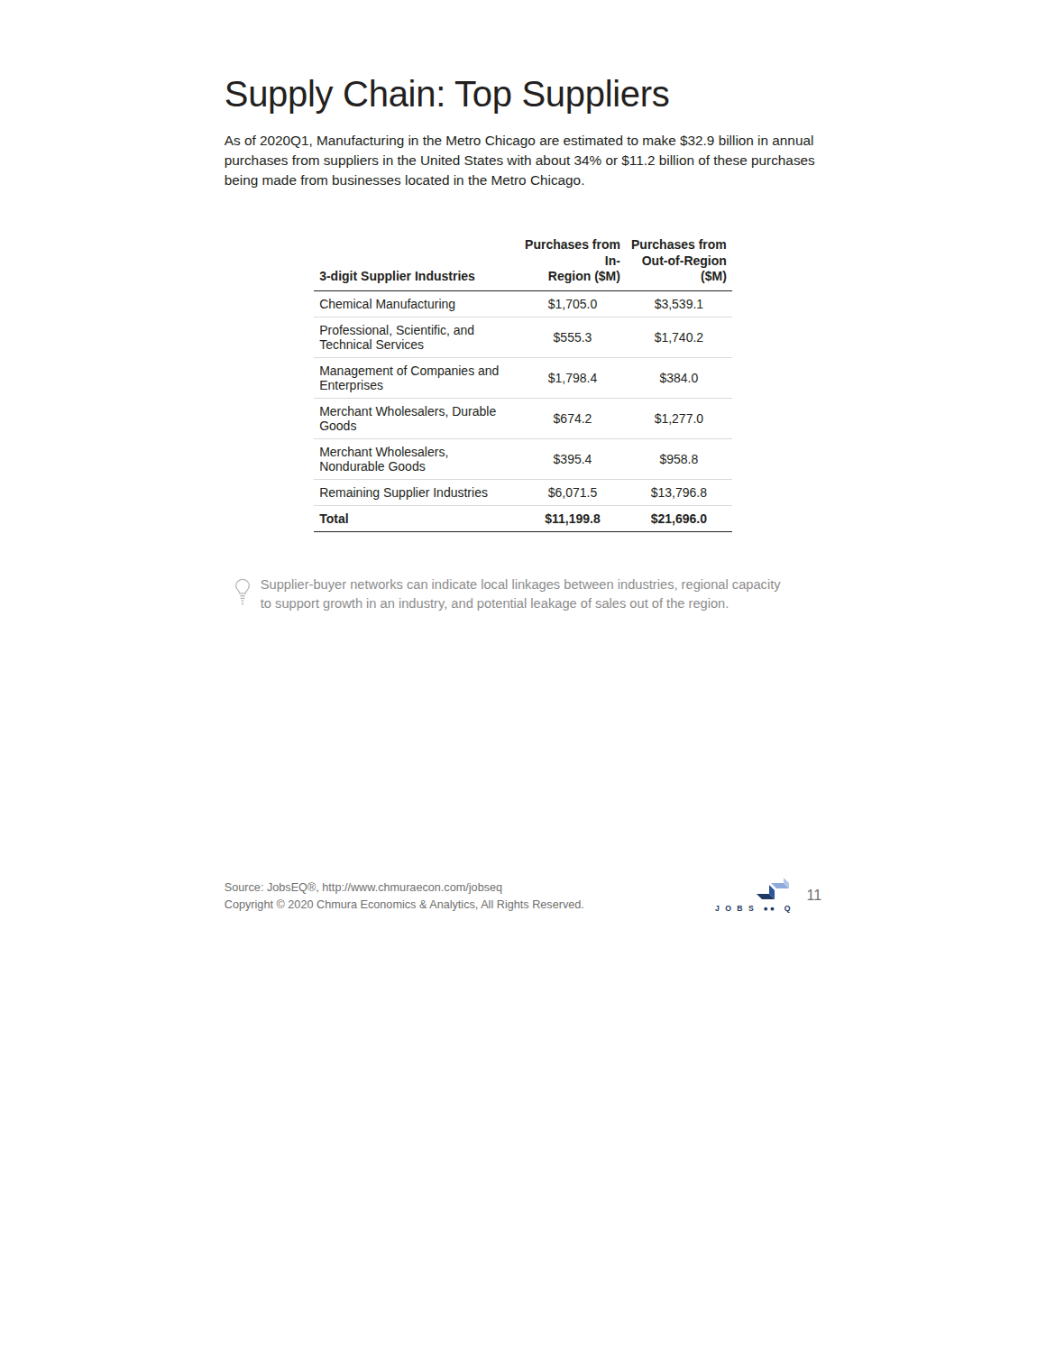Supply Chain: Top Suppliers
As of 2020Q1, Manufacturing in the Metro Chicago are estimated to make $32.9 billion in annual purchases from suppliers in the United States with about 34% or $11.2 billion of these purchases being made from businesses located in the Metro Chicago.
| 3-digit Supplier Industries | Purchases from In- Region ($M) | Purchases from Out-of-Region ($M) |
| --- | --- | --- |
| Chemical Manufacturing | $1,705.0 | $3,539.1 |
| Professional, Scientific, and Technical Services | $555.3 | $1,740.2 |
| Management of Companies and Enterprises | $1,798.4 | $384.0 |
| Merchant Wholesalers, Durable Goods | $674.2 | $1,277.0 |
| Merchant Wholesalers, Nondurable Goods | $395.4 | $958.8 |
| Remaining Supplier Industries | $6,071.5 | $13,796.8 |
| Total | $11,199.8 | $21,696.0 |
Supplier-buyer networks can indicate local linkages between industries, regional capacity to support growth in an industry, and potential leakage of sales out of the region.
Source: JobsEQ®, http://www.chmuraecon.com/jobseq
Copyright © 2020 Chmura Economics & Analytics, All Rights Reserved.
J O B S ●● Q
11